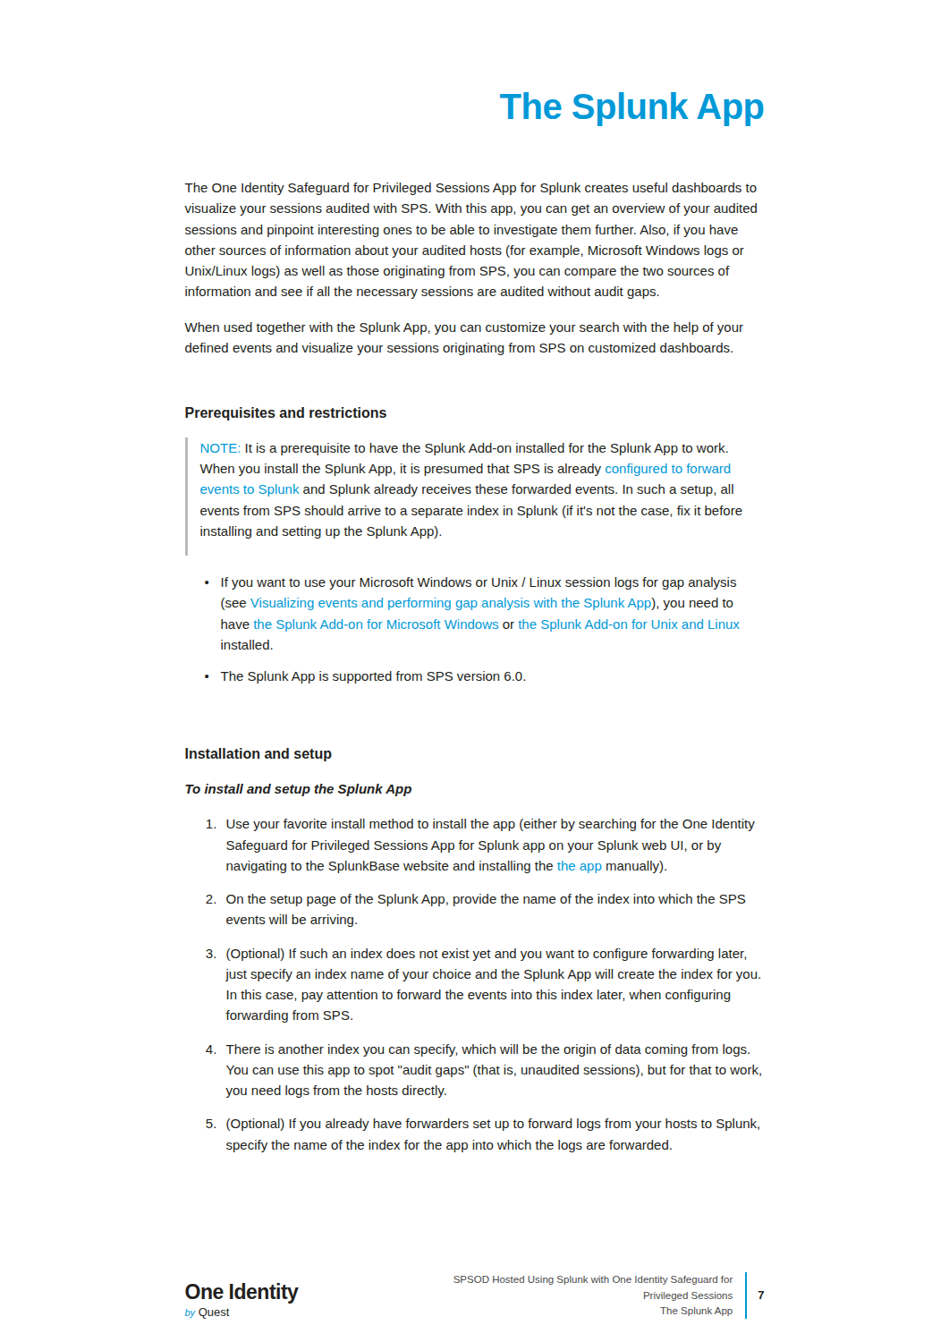The Splunk App
The One Identity Safeguard for Privileged Sessions App for Splunk creates useful dashboards to visualize your sessions audited with SPS. With this app, you can get an overview of your audited sessions and pinpoint interesting ones to be able to investigate them further. Also, if you have other sources of information about your audited hosts (for example, Microsoft Windows logs or Unix/Linux logs) as well as those originating from SPS, you can compare the two sources of information and see if all the necessary sessions are audited without audit gaps.
When used together with the Splunk App, you can customize your search with the help of your defined events and visualize your sessions originating from SPS on customized dashboards.
Prerequisites and restrictions
NOTE: It is a prerequisite to have the Splunk Add-on installed for the Splunk App to work. When you install the Splunk App, it is presumed that SPS is already configured to forward events to Splunk and Splunk already receives these forwarded events. In such a setup, all events from SPS should arrive to a separate index in Splunk (if it's not the case, fix it before installing and setting up the Splunk App).
If you want to use your Microsoft Windows or Unix / Linux session logs for gap analysis (see Visualizing events and performing gap analysis with the Splunk App), you need to have the Splunk Add-on for Microsoft Windows or the Splunk Add-on for Unix and Linux installed.
The Splunk App is supported from SPS version 6.0.
Installation and setup
To install and setup the Splunk App
Use your favorite install method to install the app (either by searching for the One Identity Safeguard for Privileged Sessions App for Splunk app on your Splunk web UI, or by navigating to the SplunkBase website and installing the the app manually).
On the setup page of the Splunk App, provide the name of the index into which the SPS events will be arriving.
(Optional) If such an index does not exist yet and you want to configure forwarding later, just specify an index name of your choice and the Splunk App will create the index for you. In this case, pay attention to forward the events into this index later, when configuring forwarding from SPS.
There is another index you can specify, which will be the origin of data coming from logs. You can use this app to spot "audit gaps" (that is, unaudited sessions), but for that to work, you need logs from the hosts directly.
(Optional) If you already have forwarders set up to forward logs from your hosts to Splunk, specify the name of the index for the app into which the logs are forwarded.
One Identity
by Quest
SPSOD Hosted Using Splunk with One Identity Safeguard for
Privileged Sessions
The Splunk App
7